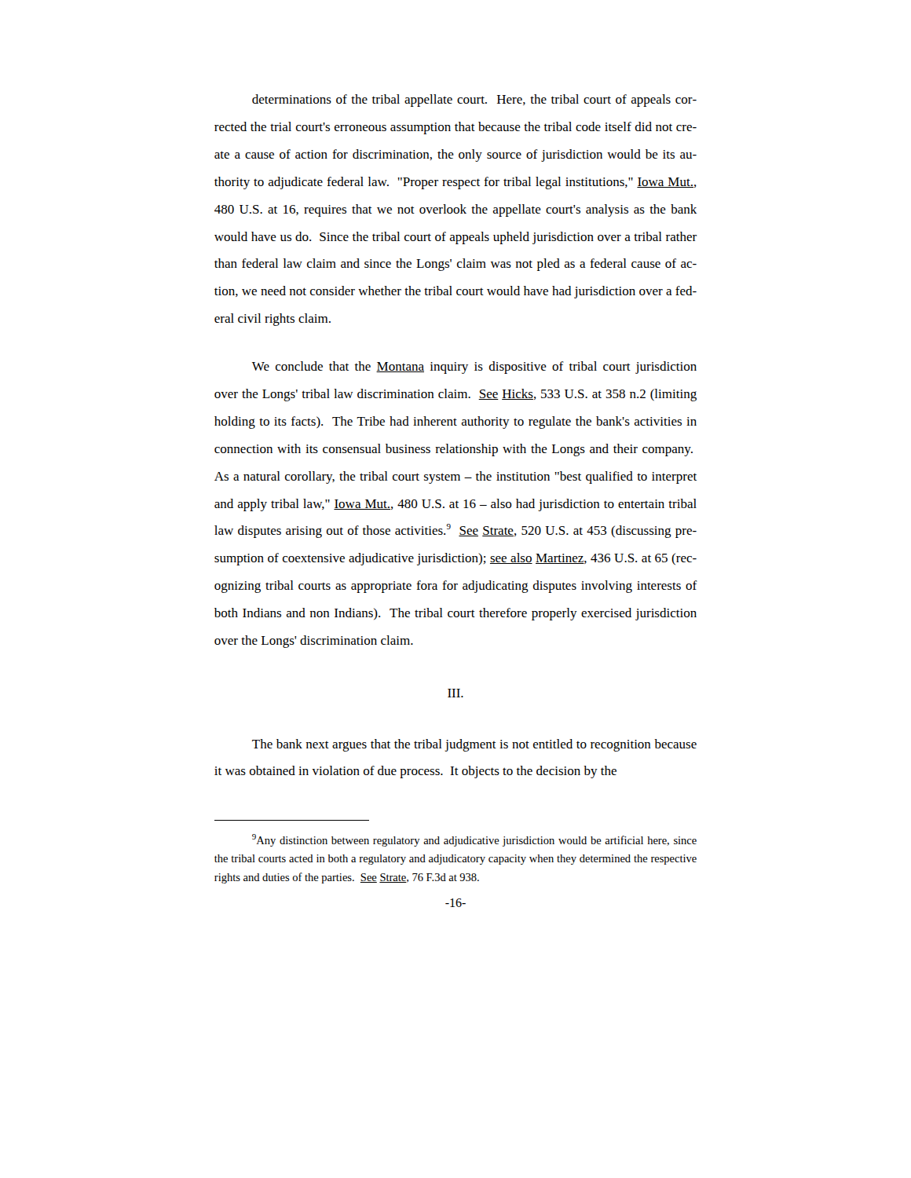determinations of the tribal appellate court. Here, the tribal court of appeals corrected the trial court's erroneous assumption that because the tribal code itself did not create a cause of action for discrimination, the only source of jurisdiction would be its authority to adjudicate federal law. "Proper respect for tribal legal institutions," Iowa Mut., 480 U.S. at 16, requires that we not overlook the appellate court's analysis as the bank would have us do. Since the tribal court of appeals upheld jurisdiction over a tribal rather than federal law claim and since the Longs' claim was not pled as a federal cause of action, we need not consider whether the tribal court would have had jurisdiction over a federal civil rights claim.
We conclude that the Montana inquiry is dispositive of tribal court jurisdiction over the Longs' tribal law discrimination claim. See Hicks, 533 U.S. at 358 n.2 (limiting holding to its facts). The Tribe had inherent authority to regulate the bank's activities in connection with its consensual business relationship with the Longs and their company. As a natural corollary, the tribal court system – the institution "best qualified to interpret and apply tribal law," Iowa Mut., 480 U.S. at 16 – also had jurisdiction to entertain tribal law disputes arising out of those activities.9 See Strate, 520 U.S. at 453 (discussing presumption of coextensive adjudicative jurisdiction); see also Martinez, 436 U.S. at 65 (recognizing tribal courts as appropriate fora for adjudicating disputes involving interests of both Indians and non Indians). The tribal court therefore properly exercised jurisdiction over the Longs' discrimination claim.
III.
The bank next argues that the tribal judgment is not entitled to recognition because it was obtained in violation of due process. It objects to the decision by the
9Any distinction between regulatory and adjudicative jurisdiction would be artificial here, since the tribal courts acted in both a regulatory and adjudicatory capacity when they determined the respective rights and duties of the parties. See Strate, 76 F.3d at 938.
-16-